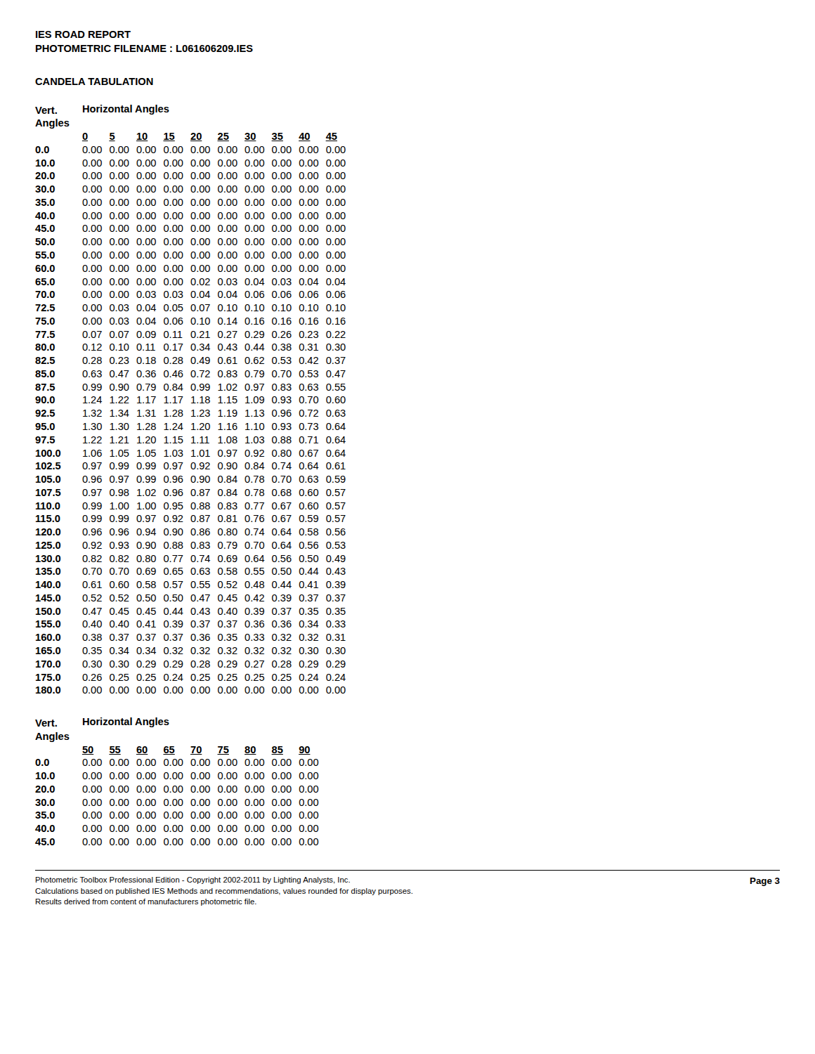IES ROAD REPORT
PHOTOMETRIC FILENAME : L061606209.IES
CANDELA TABULATION
| Vert. | Horizontal Angles |
| --- | --- |
| Angles | |
| | 0 | 5 | 10 | 15 | 20 | 25 | 30 | 35 | 40 | 45 |
| 0.0 | 0.00 | 0.00 | 0.00 | 0.00 | 0.00 | 0.00 | 0.00 | 0.00 | 0.00 | 0.00 |
| 10.0 | 0.00 | 0.00 | 0.00 | 0.00 | 0.00 | 0.00 | 0.00 | 0.00 | 0.00 | 0.00 |
| 20.0 | 0.00 | 0.00 | 0.00 | 0.00 | 0.00 | 0.00 | 0.00 | 0.00 | 0.00 | 0.00 |
| 30.0 | 0.00 | 0.00 | 0.00 | 0.00 | 0.00 | 0.00 | 0.00 | 0.00 | 0.00 | 0.00 |
| 35.0 | 0.00 | 0.00 | 0.00 | 0.00 | 0.00 | 0.00 | 0.00 | 0.00 | 0.00 | 0.00 |
| 40.0 | 0.00 | 0.00 | 0.00 | 0.00 | 0.00 | 0.00 | 0.00 | 0.00 | 0.00 | 0.00 |
| 45.0 | 0.00 | 0.00 | 0.00 | 0.00 | 0.00 | 0.00 | 0.00 | 0.00 | 0.00 | 0.00 |
| 50.0 | 0.00 | 0.00 | 0.00 | 0.00 | 0.00 | 0.00 | 0.00 | 0.00 | 0.00 | 0.00 |
| 55.0 | 0.00 | 0.00 | 0.00 | 0.00 | 0.00 | 0.00 | 0.00 | 0.00 | 0.00 | 0.00 |
| 60.0 | 0.00 | 0.00 | 0.00 | 0.00 | 0.00 | 0.00 | 0.00 | 0.00 | 0.00 | 0.00 |
| 65.0 | 0.00 | 0.00 | 0.00 | 0.00 | 0.02 | 0.03 | 0.04 | 0.03 | 0.04 | 0.04 |
| 70.0 | 0.00 | 0.00 | 0.03 | 0.03 | 0.04 | 0.04 | 0.06 | 0.06 | 0.06 | 0.06 |
| 72.5 | 0.00 | 0.03 | 0.04 | 0.05 | 0.07 | 0.10 | 0.10 | 0.10 | 0.10 | 0.10 |
| 75.0 | 0.00 | 0.03 | 0.04 | 0.06 | 0.10 | 0.14 | 0.16 | 0.16 | 0.16 | 0.16 |
| 77.5 | 0.07 | 0.07 | 0.09 | 0.11 | 0.21 | 0.27 | 0.29 | 0.26 | 0.23 | 0.22 |
| 80.0 | 0.12 | 0.10 | 0.11 | 0.17 | 0.34 | 0.43 | 0.44 | 0.38 | 0.31 | 0.30 |
| 82.5 | 0.28 | 0.23 | 0.18 | 0.28 | 0.49 | 0.61 | 0.62 | 0.53 | 0.42 | 0.37 |
| 85.0 | 0.63 | 0.47 | 0.36 | 0.46 | 0.72 | 0.83 | 0.79 | 0.70 | 0.53 | 0.47 |
| 87.5 | 0.99 | 0.90 | 0.79 | 0.84 | 0.99 | 1.02 | 0.97 | 0.83 | 0.63 | 0.55 |
| 90.0 | 1.24 | 1.22 | 1.17 | 1.17 | 1.18 | 1.15 | 1.09 | 0.93 | 0.70 | 0.60 |
| 92.5 | 1.32 | 1.34 | 1.31 | 1.28 | 1.23 | 1.19 | 1.13 | 0.96 | 0.72 | 0.63 |
| 95.0 | 1.30 | 1.30 | 1.28 | 1.24 | 1.20 | 1.16 | 1.10 | 0.93 | 0.73 | 0.64 |
| 97.5 | 1.22 | 1.21 | 1.20 | 1.15 | 1.11 | 1.08 | 1.03 | 0.88 | 0.71 | 0.64 |
| 100.0 | 1.06 | 1.05 | 1.05 | 1.03 | 1.01 | 0.97 | 0.92 | 0.80 | 0.67 | 0.64 |
| 102.5 | 0.97 | 0.99 | 0.99 | 0.97 | 0.92 | 0.90 | 0.84 | 0.74 | 0.64 | 0.61 |
| 105.0 | 0.96 | 0.97 | 0.99 | 0.96 | 0.90 | 0.84 | 0.78 | 0.70 | 0.63 | 0.59 |
| 107.5 | 0.97 | 0.98 | 1.02 | 0.96 | 0.87 | 0.84 | 0.78 | 0.68 | 0.60 | 0.57 |
| 110.0 | 0.99 | 1.00 | 1.00 | 0.95 | 0.88 | 0.83 | 0.77 | 0.67 | 0.60 | 0.57 |
| 115.0 | 0.99 | 0.99 | 0.97 | 0.92 | 0.87 | 0.81 | 0.76 | 0.67 | 0.59 | 0.57 |
| 120.0 | 0.96 | 0.96 | 0.94 | 0.90 | 0.86 | 0.80 | 0.74 | 0.64 | 0.58 | 0.56 |
| 125.0 | 0.92 | 0.93 | 0.90 | 0.88 | 0.83 | 0.79 | 0.70 | 0.64 | 0.56 | 0.53 |
| 130.0 | 0.82 | 0.82 | 0.80 | 0.77 | 0.74 | 0.69 | 0.64 | 0.56 | 0.50 | 0.49 |
| 135.0 | 0.70 | 0.70 | 0.69 | 0.65 | 0.63 | 0.58 | 0.55 | 0.50 | 0.44 | 0.43 |
| 140.0 | 0.61 | 0.60 | 0.58 | 0.57 | 0.55 | 0.52 | 0.48 | 0.44 | 0.41 | 0.39 |
| 145.0 | 0.52 | 0.52 | 0.50 | 0.50 | 0.47 | 0.45 | 0.42 | 0.39 | 0.37 | 0.37 |
| 150.0 | 0.47 | 0.45 | 0.45 | 0.44 | 0.43 | 0.40 | 0.39 | 0.37 | 0.35 | 0.35 |
| 155.0 | 0.40 | 0.40 | 0.41 | 0.39 | 0.37 | 0.37 | 0.36 | 0.36 | 0.34 | 0.33 |
| 160.0 | 0.38 | 0.37 | 0.37 | 0.37 | 0.36 | 0.35 | 0.33 | 0.32 | 0.32 | 0.31 |
| 165.0 | 0.35 | 0.34 | 0.34 | 0.32 | 0.32 | 0.32 | 0.32 | 0.32 | 0.30 | 0.30 |
| 170.0 | 0.30 | 0.30 | 0.29 | 0.29 | 0.28 | 0.29 | 0.27 | 0.28 | 0.29 | 0.29 |
| 175.0 | 0.26 | 0.25 | 0.25 | 0.24 | 0.25 | 0.25 | 0.25 | 0.25 | 0.24 | 0.24 |
| 180.0 | 0.00 | 0.00 | 0.00 | 0.00 | 0.00 | 0.00 | 0.00 | 0.00 | 0.00 | 0.00 |
| Vert. | Horizontal Angles |
| --- | --- |
| Angles | |
| | 50 | 55 | 60 | 65 | 70 | 75 | 80 | 85 | 90 |
| 0.0 | 0.00 | 0.00 | 0.00 | 0.00 | 0.00 | 0.00 | 0.00 | 0.00 | 0.00 |
| 10.0 | 0.00 | 0.00 | 0.00 | 0.00 | 0.00 | 0.00 | 0.00 | 0.00 | 0.00 |
| 20.0 | 0.00 | 0.00 | 0.00 | 0.00 | 0.00 | 0.00 | 0.00 | 0.00 | 0.00 |
| 30.0 | 0.00 | 0.00 | 0.00 | 0.00 | 0.00 | 0.00 | 0.00 | 0.00 | 0.00 |
| 35.0 | 0.00 | 0.00 | 0.00 | 0.00 | 0.00 | 0.00 | 0.00 | 0.00 | 0.00 |
| 40.0 | 0.00 | 0.00 | 0.00 | 0.00 | 0.00 | 0.00 | 0.00 | 0.00 | 0.00 |
| 45.0 | 0.00 | 0.00 | 0.00 | 0.00 | 0.00 | 0.00 | 0.00 | 0.00 | 0.00 |
Page 3 Photometric Toolbox Professional Edition - Copyright 2002-2011 by Lighting Analysts, Inc.
Calculations based on published IES Methods and recommendations, values rounded for display purposes.
Results derived from content of manufacturers photometric file.